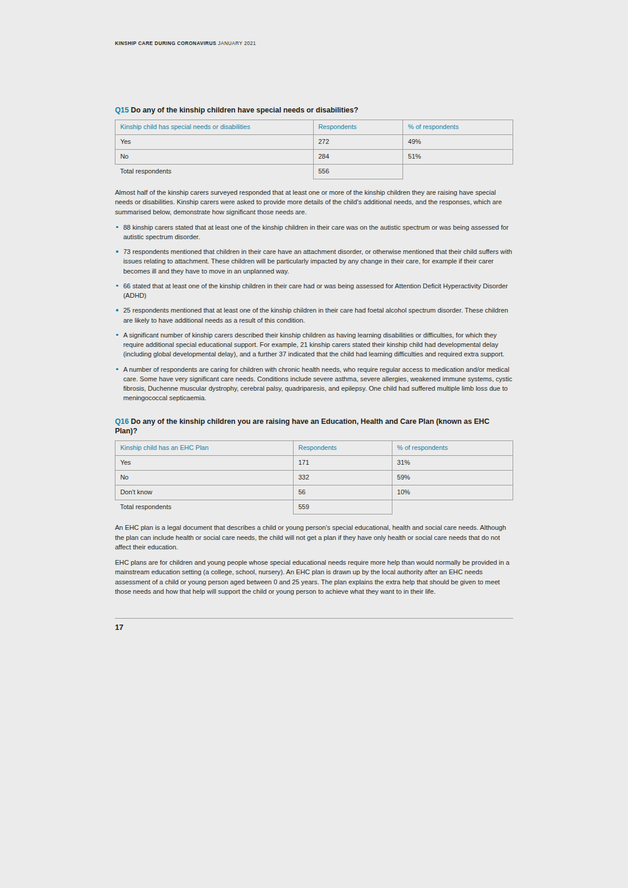KINSHIP CARE DURING CORONAVIRUS JANUARY 2021
Q15 Do any of the kinship children have special needs or disabilities?
| Kinship child has special needs or disabilities | Respondents | % of respondents |
| --- | --- | --- |
| Yes | 272 | 49% |
| No | 284 | 51% |
| Total respondents | 556 | |
Almost half of the kinship carers surveyed responded that at least one or more of the kinship children they are raising have special needs or disabilities. Kinship carers were asked to provide more details of the child's additional needs, and the responses, which are summarised below, demonstrate how significant those needs are.
88 kinship carers stated that at least one of the kinship children in their care was on the autistic spectrum or was being assessed for autistic spectrum disorder.
73 respondents mentioned that children in their care have an attachment disorder, or otherwise mentioned that their child suffers with issues relating to attachment. These children will be particularly impacted by any change in their care, for example if their carer becomes ill and they have to move in an unplanned way.
66 stated that at least one of the kinship children in their care had or was being assessed for Attention Deficit Hyperactivity Disorder (ADHD)
25 respondents mentioned that at least one of the kinship children in their care had foetal alcohol spectrum disorder. These children are likely to have additional needs as a result of this condition.
A significant number of kinship carers described their kinship children as having learning disabilities or difficulties, for which they require additional special educational support. For example, 21 kinship carers stated their kinship child had developmental delay (including global developmental delay), and a further 37 indicated that the child had learning difficulties and required extra support.
A number of respondents are caring for children with chronic health needs, who require regular access to medication and/or medical care. Some have very significant care needs. Conditions include severe asthma, severe allergies, weakened immune systems, cystic fibrosis, Duchenne muscular dystrophy, cerebral palsy, quadriparesis, and epilepsy. One child had suffered multiple limb loss due to meningococcal septicaemia.
Q16 Do any of the kinship children you are raising have an Education, Health and Care Plan (known as EHC Plan)?
| Kinship child has an EHC Plan | Respondents | % of respondents |
| --- | --- | --- |
| Yes | 171 | 31% |
| No | 332 | 59% |
| Don't know | 56 | 10% |
| Total respondents | 559 | |
An EHC plan is a legal document that describes a child or young person's special educational, health and social care needs. Although the plan can include health or social care needs, the child will not get a plan if they have only health or social care needs that do not affect their education.
EHC plans are for children and young people whose special educational needs require more help than would normally be provided in a mainstream education setting (a college, school, nursery). An EHC plan is drawn up by the local authority after an EHC needs assessment of a child or young person aged between 0 and 25 years. The plan explains the extra help that should be given to meet those needs and how that help will support the child or young person to achieve what they want to in their life.
17